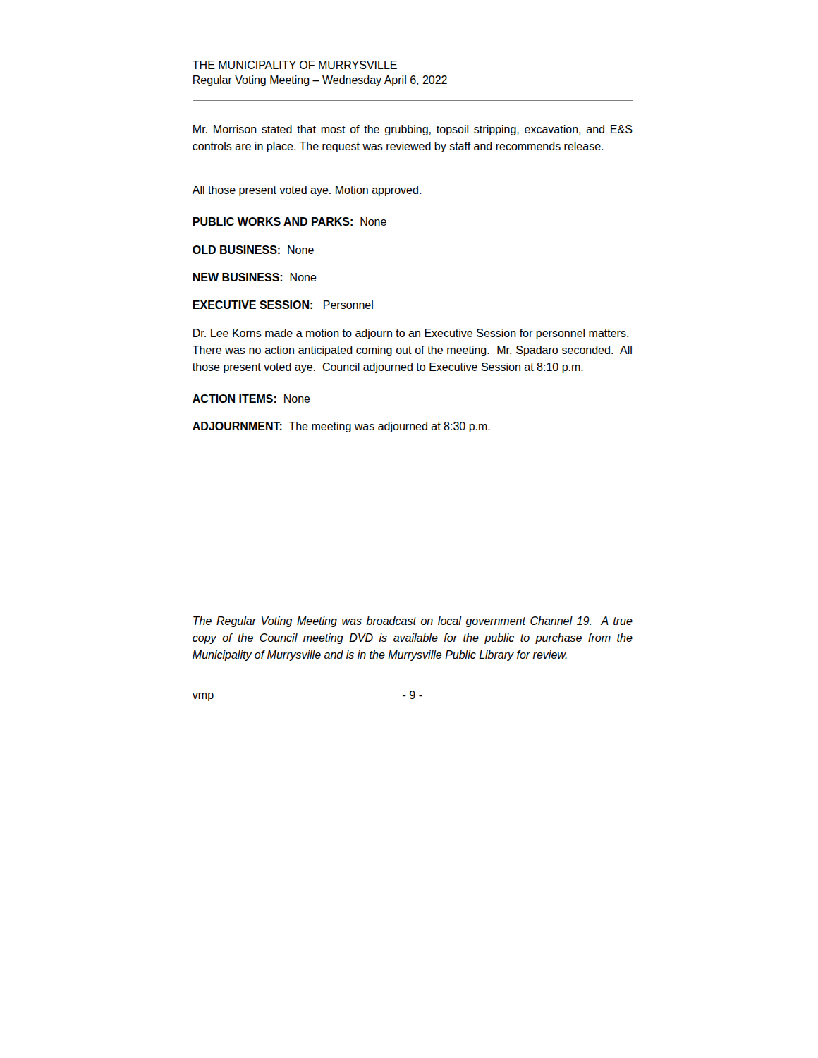THE MUNICIPALITY OF MURRYSVILLE
Regular Voting Meeting – Wednesday April 6, 2022
Mr. Morrison stated that most of the grubbing, topsoil stripping, excavation, and E&S controls are in place. The request was reviewed by staff and recommends release.
All those present voted aye. Motion approved.
PUBLIC WORKS AND PARKS: None
OLD BUSINESS: None
NEW BUSINESS: None
EXECUTIVE SESSION: Personnel
Dr. Lee Korns made a motion to adjourn to an Executive Session for personnel matters. There was no action anticipated coming out of the meeting. Mr. Spadaro seconded. All those present voted aye. Council adjourned to Executive Session at 8:10 p.m.
ACTION ITEMS: None
ADJOURNMENT: The meeting was adjourned at 8:30 p.m.
The Regular Voting Meeting was broadcast on local government Channel 19. A true copy of the Council meeting DVD is available for the public to purchase from the Municipality of Murrysville and is in the Murrysville Public Library for review.
vmp - 9 -